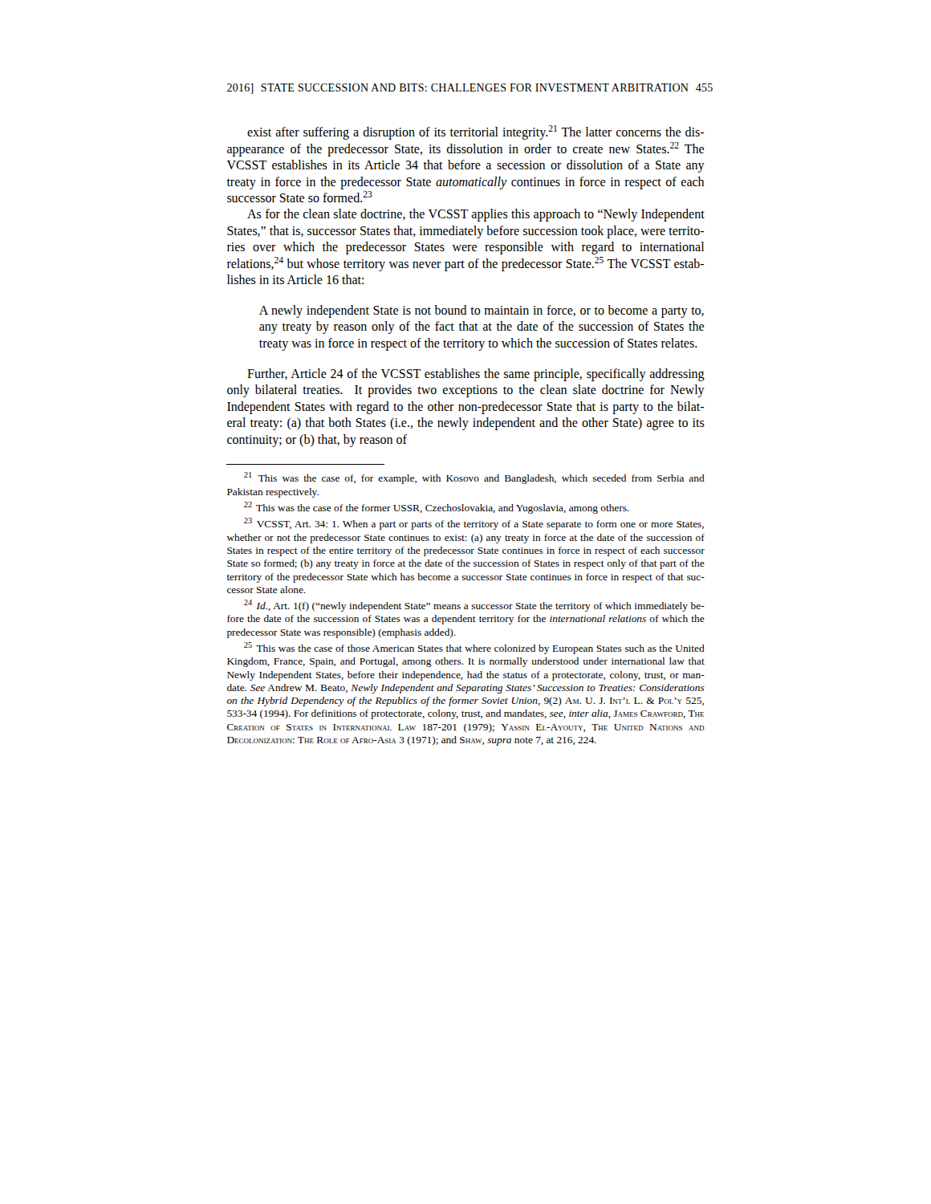2016] STATE SUCCESSION AND BITS: CHALLENGES FOR INVESTMENT ARBITRATION 455
exist after suffering a disruption of its territorial integrity.21 The latter concerns the disappearance of the predecessor State, its dissolution in order to create new States.22 The VCSST establishes in its Article 34 that before a secession or dissolution of a State any treaty in force in the predecessor State automatically continues in force in respect of each successor State so formed.23
As for the clean slate doctrine, the VCSST applies this approach to “Newly Independent States,” that is, successor States that, immediately before succession took place, were territories over which the predecessor States were responsible with regard to international relations,24 but whose territory was never part of the predecessor State.25 The VCSST establishes in its Article 16 that:
A newly independent State is not bound to maintain in force, or to become a party to, any treaty by reason only of the fact that at the date of the succession of States the treaty was in force in respect of the territory to which the succession of States relates.
Further, Article 24 of the VCSST establishes the same principle, specifically addressing only bilateral treaties. It provides two exceptions to the clean slate doctrine for Newly Independent States with regard to the other non-predecessor State that is party to the bilateral treaty: (a) that both States (i.e., the newly independent and the other State) agree to its continuity; or (b) that, by reason of
21 This was the case of, for example, with Kosovo and Bangladesh, which seceded from Serbia and Pakistan respectively.
22 This was the case of the former USSR, Czechoslovakia, and Yugoslavia, among others.
23 VCSST, Art. 34: 1. When a part or parts of the territory of a State separate to form one or more States, whether or not the predecessor State continues to exist: (a) any treaty in force at the date of the succession of States in respect of the entire territory of the predecessor State continues in force in respect of each successor State so formed; (b) any treaty in force at the date of the succession of States in respect only of that part of the territory of the predecessor State which has become a successor State continues in force in respect of that successor State alone.
24 Id., Art. 1(f) (“newly independent State” means a successor State the territory of which immediately before the date of the succession of States was a dependent territory for the international relations of which the predecessor State was responsible) (emphasis added).
25 This was the case of those American States that where colonized by European States such as the United Kingdom, France, Spain, and Portugal, among others. It is normally understood under international law that Newly Independent States, before their independence, had the status of a protectorate, colony, trust, or mandate. See Andrew M. Beato, Newly Independent and Separating States’ Succession to Treaties: Considerations on the Hybrid Dependency of the Republics of the former Soviet Union, 9(2) Am. U. J. Int’l L. & Pol’y 525, 533-34 (1994). For definitions of protectorate, colony, trust, and mandates, see, inter alia, James Crawford, The Creation of States in International Law 187-201 (1979); Yassin El-Ayouty, The United Nations and Decolonization: The Role of Afro-Asia 3 (1971); and Shaw, supra note 7, at 216, 224.